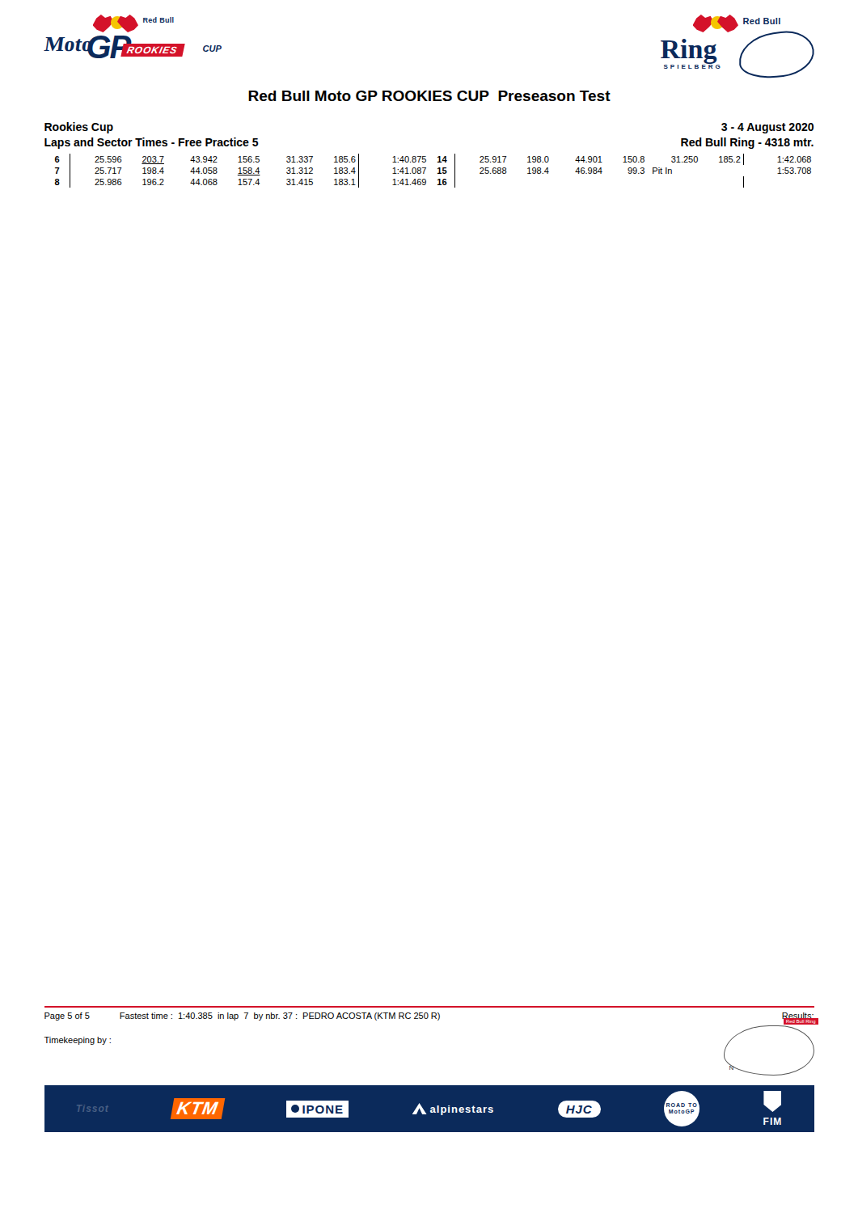Red Bull
Moto
GP
ROOKIES
CUP
Red Bull
Ring
SPIELBERG
Red Bull Moto GP ROOKIES CUP Preseason Test
Rookies Cup
Laps and Sector Times - Free Practice 5
3 - 4 August 2020
Red Bull Ring - 4318 mtr.
| 6 | 25.596 | 203.7 | 43.942 | 156.5 | 31.337 | 185.6 | 1:40.875 | 14 | 25.917 | 198.0 | 44.901 | 150.8 | 31.250 | 185.2 | 1:42.068 |
| 7 | 25.717 | 198.4 | 44.058 | 158.4 | 31.312 | 183.4 | 1:41.087 | 15 | 25.688 | 198.4 | 46.984 | 99.3 | Pit In | 1:53.708 |
| 8 | 25.986 | 196.2 | 44.068 | 157.4 | 31.415 | 183.1 | 1:41.469 | 16 | | | | | | | |
Page 5 of 5
Timekeeping by :
Fastest time : 1:40.385 in lap 7 by nbr. 37 : PEDRO ACOSTA (KTM RC 250 R)
Results:
Red Bull Ring N
Tissot
KTM
IPONE
alpinestars
HJC
ROAD TO
MotoGP
FIM